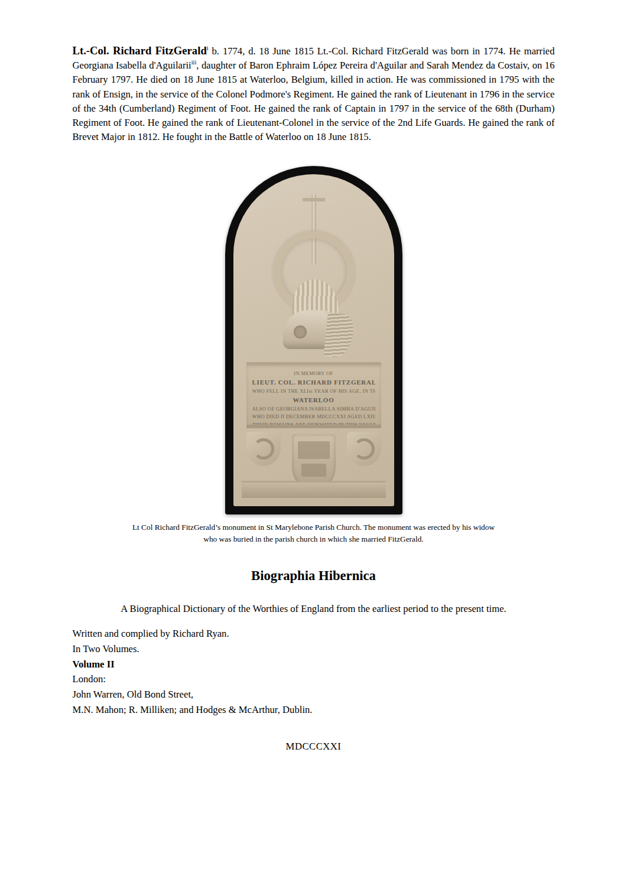Lt.-Col. Richard FitzGeraldi b. 1774, d. 18 June 1815 Lt.-Col. Richard FitzGerald was born in 1774. He married Georgiana Isabella d'Aguilariiiii, daughter of Baron Ephraim López Pereira d'Aguilar and Sarah Mendez da Costaiv, on 16 February 1797. He died on 18 June 1815 at Waterloo, Belgium, killed in action. He was commissioned in 1795 with the rank of Ensign, in the service of the Colonel Podmore's Regiment. He gained the rank of Lieutenant in 1796 in the service of the 34th (Cumberland) Regiment of Foot. He gained the rank of Captain in 1797 in the service of the 68th (Durham) Regiment of Foot. He gained the rank of Lieutenant-Colonel in the service of the 2nd Life Guards. He gained the rank of Brevet Major in 1812. He fought in the Battle of Waterloo on 18 June 1815.
IN MEMORY OF
LIEUT. COL. RICHARD FITZGERALD 2ND OR LIFE GUARDS
WHO FELL IN THE XLIst YEAR OF HIS AGE, IN THE FIELD OF
WATERLOO
ALSO OF GEORGIANA ISABELLA SIMHA D'AGUILAR HIS WIDOW
WHO DIED II DECEMBER MDCCCXXI AGED LXIII YEARS
THEIR REMAINS ARE DEPOSITED IN THIS VAULT BENEATH
Lt Col Richard FitzGerald’s monument in St Marylebone Parish Church. The monument was erected by his widow who was buried in the parish church in which she married FitzGerald.
Biographia Hibernica
A Biographical Dictionary of the Worthies of England from the earliest period to the present time.
Written and complied by Richard Ryan.
In Two Volumes.
Volume II
London:
John Warren, Old Bond Street,
M.N. Mahon; R. Milliken; and Hodges & McArthur, Dublin.
MDCCCXXI